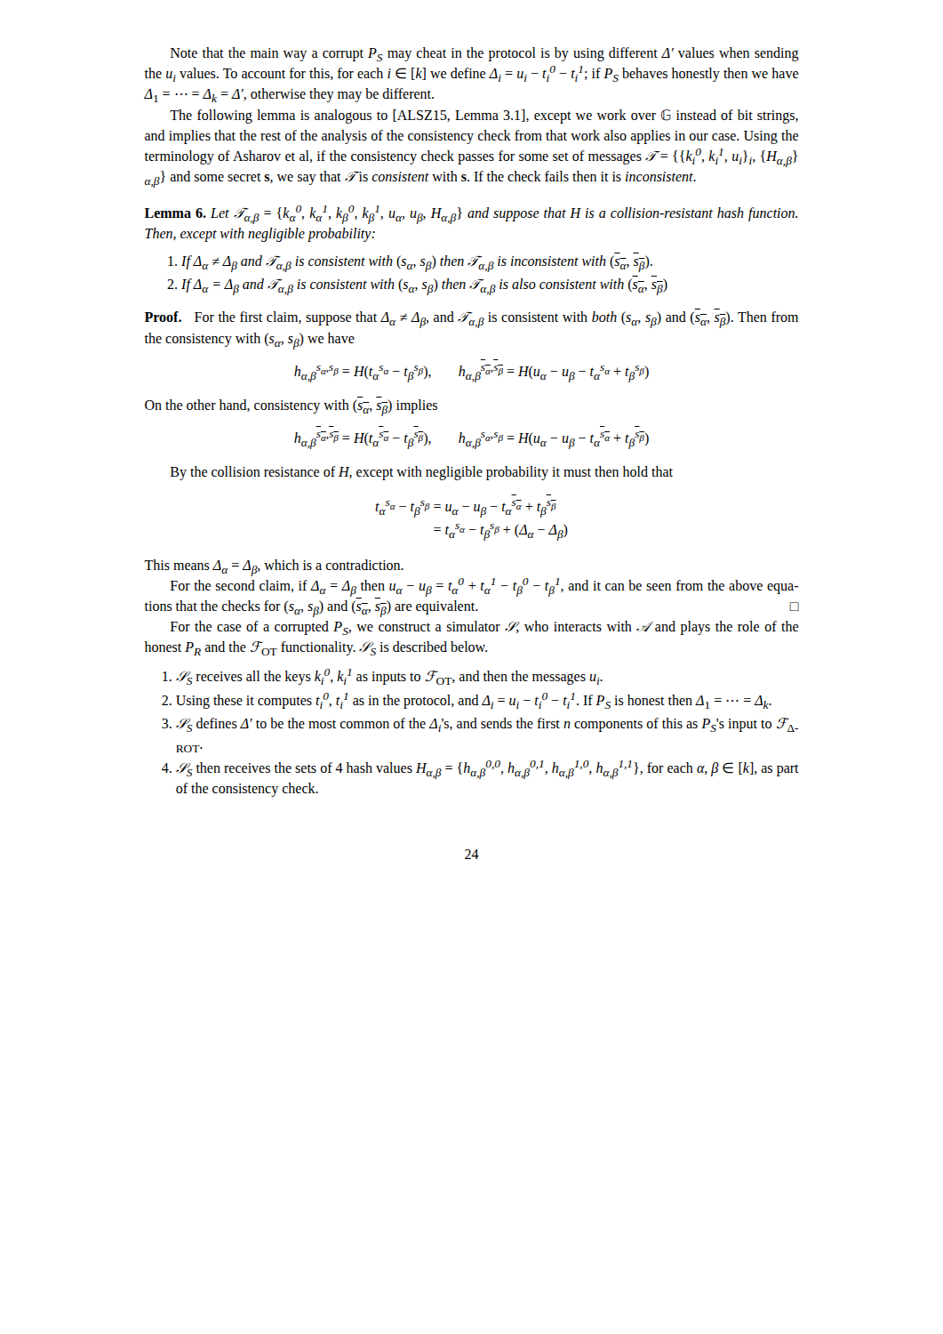Note that the main way a corrupt PS may cheat in the protocol is by using different Δ′ values when sending the ui values. To account for this, for each i ∈ [k] we define Δi = ui − ti0 − ti1; if PS behaves honestly then we have Δ1 = ⋯ = Δk = Δ′, otherwise they may be different.
The following lemma is analogous to [ALSZ15, Lemma 3.1], except we work over 𝔾 instead of bit strings, and implies that the rest of the analysis of the consistency check from that work also applies in our case. Using the terminology of Asharov et al, if the consistency check passes for some set of messages 𝒯 = {{ki0, ki1, ui}i, {Hα,β}α,β} and some secret s, we say that 𝒯 is consistent with s. If the check fails then it is inconsistent.
Lemma 6. Let 𝒯α,β = {kα0, kα1, kβ0, kβ1, uα, uβ, Hα,β} and suppose that H is a collision-resistant hash function. Then, except with negligible probability:
If Δα ≠ Δβ and 𝒯α,β is consistent with (sα, sβ) then 𝒯α,β is inconsistent with (sα, sβ).
If Δα = Δβ and 𝒯α,β is consistent with (sα, sβ) then 𝒯α,β is also consistent with (sα, sβ)
Proof. For the first claim, suppose that Δα ≠ Δβ, and 𝒯α,β is consistent with both (sα, sβ) and (sα, sβ). Then from the consistency with (sα, sβ) we have
hα,βsα,sβ = H(tαsα − tβsβ), hα,βsα,sβ = H(uα − uβ − tαsα + tβsβ)
On the other hand, consistency with (sα, sβ) implies
hα,βsα,sβ = H(tαsα − tβsβ), hα,βsα,sβ = H(uα − uβ − tαsα + tβsβ)
By the collision resistance of H, except with negligible probability it must then hold that
| t α s α − t β s β | = | u α − u β − t α s α + t β s β |
| | = | t α s α − t β s β + ( Δ α − Δ β ) |
This means Δα = Δβ, which is a contradiction.
For the second claim, if Δα = Δβ then uα − uβ = tα0 + tα1 − tβ0 − tβ1, and it can be seen from the above equations that the checks for (sα, sβ) and (sα, sβ) are equivalent. □
For the case of a corrupted PS, we construct a simulator 𝒮, who interacts with 𝒜 and plays the role of the honest PR and the ℱOT functionality. 𝒮S is described below.
𝒮S receives all the keys ki0, ki1 as inputs to ℱOT, and then the messages ui.
Using these it computes ti0, ti1 as in the protocol, and Δi = ui − ti0 − ti1. If PS is honest then Δ1 = ⋯ = Δk.
𝒮S defines Δ′ to be the most common of the Δi's, and sends the first n components of this as PS's input to ℱΔ-ROT.
𝒮S then receives the sets of 4 hash values Hα,β = {hα,β0,0, hα,β0,1, hα,β1,0, hα,β1,1}, for each α, β ∈ [k], as part of the consistency check.
24